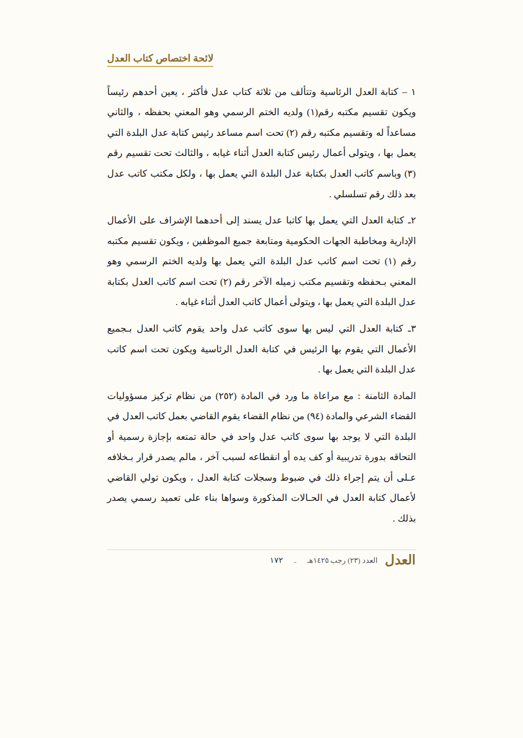لائحة اختصاص كتاب العدل
١ – كتابة العدل الرئاسية وتتألف من ثلاثة كتاب عدل فأكثر ، يعين أحدهم رئيساً ويكون تقسيم مكتبه رقم(١) ولديه الختم الرسمي وهو المعني بحفظه ، والثاني مساعداً له وتقسيم مكتبه رقم (٢) تحت اسم مساعد رئيس كتابة عدل البلدة التي يعمل بها ، ويتولى أعمال رئيس كتابة العدل أثناء غيابه ، والثالث تحت تقسيم رقم (٣) وباسم كاتب العدل بكتابة عدل البلدة التي يعمل بها ، ولكل مكتب كاتب عدل بعد ذلك رقم تسلسلي .
٢ـ كتابة العدل التي يعمل بها كاتبا عدل يسند إلى أحدهما الإشراف على الأعمال الإدارية ومخاطبة الجهات الحكومية ومتابعة جميع الموظفين ، ويكون تقسيم مكتبه رقم (١) تحت اسم كاتب عدل البلدة التي يعمل بها ولديه الختم الرسمي وهو المعني بـحفظه وتقسيم مكتب زميله الآخر رقم (٢) تحت اسم كاتب العدل بكتابة عدل البلدة التي يعمل بها ، ويتولى أعمال كاتب العدل أثناء غيابه .
٣ـ كتابة العدل التي ليس بها سوى كاتب عدل واحد يقوم كاتب العدل بـجميع الأعمال التي يقوم بها الرئيس في كتابة العدل الرئاسية ويكون تحت اسم كاتب عدل البلدة التي يعمل بها .
المادة الثامنة : مع مراعاة ما ورد في المادة (٢٥٢) من نظام تركيز مسؤوليات القضاء الشرعي والمادة (٩٤) من نظام القضاء يقوم القاضي بعمل كاتب العدل في البلدة التي لا يوجد بها سوى كاتب عدل واحد في حالة تمتعه بإجازة رسمية أو التحاقه بدورة تدريبية أو كف يده أو انقطاعه لسبب آخر ، مالم يصدر قرار بـخلافه عـلى أن يتم إجراء ذلك في ضبوط وسجلات كتابة العدل ، ويكون تولي القاضي لأعمال كتابة العدل في الحـالات المذكورة وسواها بناء على تعميد رسمي يصدر بذلك .
العدل العدد (٢٣) رجب ١٤٢٥هـ ـ ١٧٢